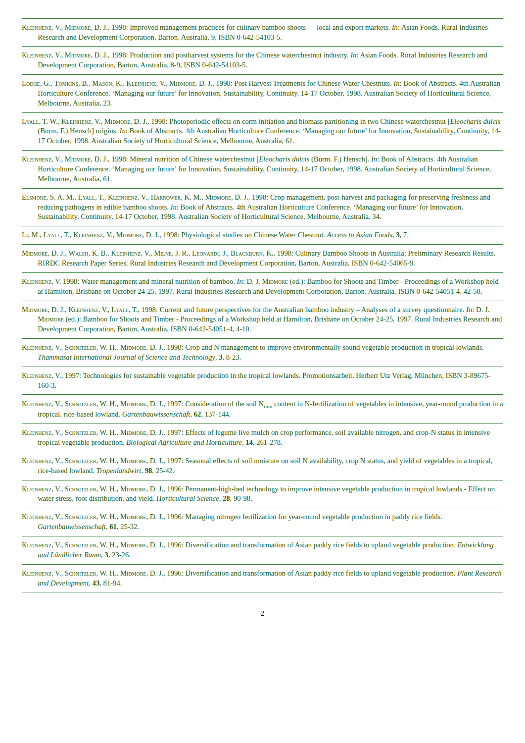Kleinhenz, V., Midmore, D. J., 1998: Improved management practices for culinary bamboo shoots — local and export markets. In: Asian Foods. Rural Industries Research and Development Corporation, Barton, Australia, 9, ISBN 0-642-54103-5.
Kleinhenz, V., Midmore, D. J., 1998: Production and postharvest systems for the Chinese waterchestnut industry. In: Asian Foods. Rural Industries Research and Development Corporation, Barton, Australia, 8-9, ISBN 0-642-54103-5.
Lodge, G., Tomkins, B., Mason, K., Kleinhenz, V., Midmore. D. J., 1998: Post Harvest Treatments for Chinese Water Chestnuts. In: Book of Abstracts. 4th Australian Horticulture Conference. ‘Managing our future’ for Innovation, Sustainability, Continuity, 14-17 October, 1998. Australian Society of Horticultural Science, Melbourne, Australia, 23.
Lyall, T. W., Kleinhenz, V., Midmore, D. J., 1998: Photoperiodic effects on corm initiation and biomass partitioning in two Chinese waterchestnut [Eleocharis dulcis (Burm. F.) Hensch] origins. In: Book of Abstracts. 4th Australian Horticulture Conference. ‘Managing our future’ for Innovation, Sustainability, Continuity, 14-17 October, 1998. Australian Society of Horticultural Science, Melbourne, Australia, 61.
Kleinhenz, V., Midmore, D. J., 1998: Mineral nutrition of Chinese waterchestnut [Eleocharis dulcis (Burm. F.) Hensch]. In: Book of Abstracts. 4th Australian Horticulture Conference. ‘Managing our future’ for Innovation, Sustainability, Continuity, 14-17 October, 1998. Australian Society of Horticultural Science, Melbourne, Australia, 61.
Elsmore, S. A. M., Lyall, T., Kleinhenz, V., Harrower, K. M., Midmore, D. J., 1998: Crop management, post-harvest and packaging for preserving freshness and reducing pathogens in edible bamboo shoots. In: Book of Abstracts. 4th Australian Horticulture Conference. ‘Managing our future’ for Innovation, Sustainability, Continuity, 14-17 October, 1998. Australian Society of Horticultural Science, Melbourne, Australia, 34.
Li, M., Lyall, T., Kleinhenz, V., Midmore, D. J., 1998: Physiological studies on Chinese Water Chestnut. Access to Asian Foods, 3, 7.
Midmore, D. J., Walsh, K. B., Kleinhenz, V., Milne, J. R., Leonardi, J., Blackburn, K., 1998: Culinary Bamboo Shoots in Australia: Preliminary Research Results. RIRDC Research Paper Series. Rural Industries Research and Development Corporation, Barton, Australia, ISBN 0-642-54065-9.
Kleinhenz, V. 1998: Water management and mineral nutrition of bamboo. In: D. J. Midmore (ed.): Bamboo for Shoots and Timber - Proceedings of a Workshop held at Hamilton, Brisbane on October 24-25, 1997. Rural Industries Research and Development Corporation, Barton, Australia, ISBN 0-642-54051-4, 42-58.
Midmore, D. J., Kleinhenz, V., Lyall, T., 1998: Current and future perspectives for the Australian bamboo industry – Analyses of a survey questionnaire. In: D. J. Midmore (ed.): Bamboo for Shoots and Timber - Proceedings of a Workshop held at Hamilton, Brisbane on October 24-25, 1997. Rural Industries Research and Development Corporation, Barton, Australia, ISBN 0-642-54051-4, 4-10.
Kleinhenz, V., Schnitzler, W. H., Midmore, D. J., 1998: Crop and N management to improve environmentally sound vegetable production in tropical lowlands. Thammasat International Journal of Science and Technology, 3, 8-23.
Kleinhenz, V., 1997: Technologies for sustainable vegetable production in the tropical lowlands. Promotionsarbeit, Herbert Utz Verlag, München, ISBN 3-89675-160-3.
Kleinhenz, V., Schnitzler, W. H., Midmore, D. J., 1997: Consideration of the soil Nmin content in N-fertilization of vegetables in intensive, year-round production in a tropical, rice-based lowland. Gartenbauwissenschaft, 62, 137-144.
Kleinhenz, V., Schnitzler, W. H., Midmore, D. J., 1997: Effects of legume live mulch on crop performance, soil available nitrogen, and crop-N status in intensive tropical vegetable production. Biological Agriculture and Horticulture, 14, 261-278.
Kleinhenz, V., Schnitzler, W. H., Midmore, D. J., 1997: Seasonal effects of soil moisture on soil N availability, crop N status, and yield of vegetables in a tropical, rice-based lowland. Tropenlandwirt, 98, 25-42.
Kleinhenz, V., Schnitzler, W. H., Midmore, D. J., 1996: Permanent-high-bed technology to improve intensive vegetable production in tropical lowlands - Effect on water stress, root distribution, and yield. Horticultural Science, 28, 90-98.
Kleinhenz, V., Schnitzler, W. H., Midmore, D. J., 1996: Managing nitrogen fertilization for year-round vegetable production in paddy rice fields. Gartenbauwissenschaft, 61, 25-32.
Kleinhenz, V., Schnitzler, W. H., Midmore, D. J., 1996: Diversification and transformation of Asian paddy rice fields to upland vegetable production. Entwicklung und Ländlicher Raum, 3, 23-26.
Kleinhenz, V., Schnitzler, W. H., Midmore, D. J., 1996: Diversification and transformation of Asian paddy rice fields to upland vegetable production. Plant Research and Development, 43, 81-94.
2